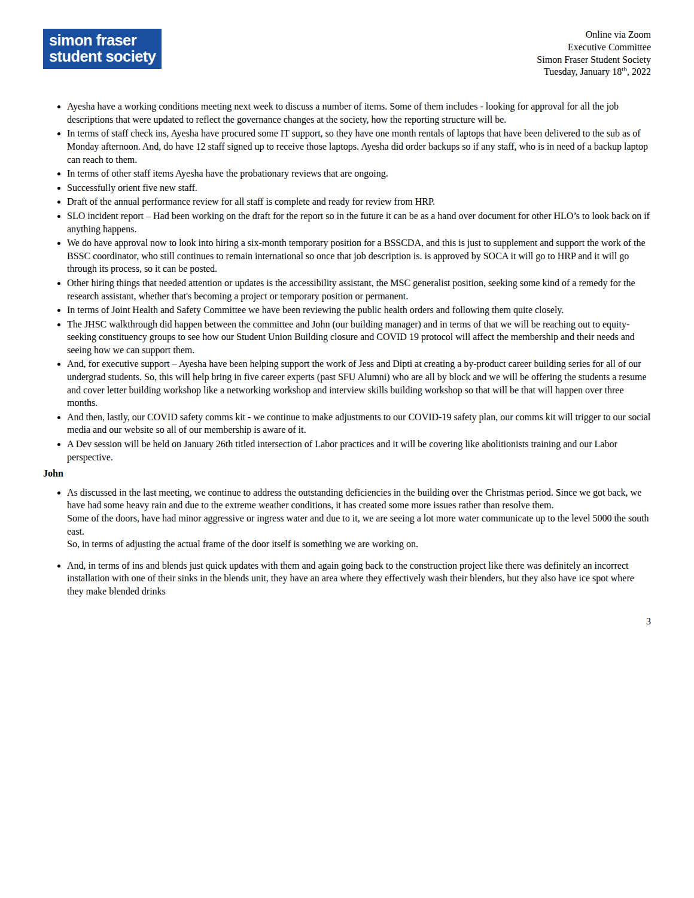simon fraser student society
Online via Zoom
Executive Committee
Simon Fraser Student Society
Tuesday, January 18th, 2022
Ayesha have a working conditions meeting next week to discuss a number of items. Some of them includes - looking for approval for all the job descriptions that were updated to reflect the governance changes at the society, how the reporting structure will be.
In terms of staff check ins, Ayesha have procured some IT support, so they have one month rentals of laptops that have been delivered to the sub as of Monday afternoon. And, do have 12 staff signed up to receive those laptops. Ayesha did order backups so if any staff, who is in need of a backup laptop can reach to them.
In terms of other staff items Ayesha have the probationary reviews that are ongoing.
Successfully orient five new staff.
Draft of the annual performance review for all staff is complete and ready for review from HRP.
SLO incident report – Had been working on the draft for the report so in the future it can be as a hand over document for other HLO’s to look back on if anything happens.
We do have approval now to look into hiring a six-month temporary position for a BSSCDA, and this is just to supplement and support the work of the BSSC coordinator, who still continues to remain international so once that job description is. is approved by SOCA it will go to HRP and it will go through its process, so it can be posted.
Other hiring things that needed attention or updates is the accessibility assistant, the MSC generalist position, seeking some kind of a remedy for the research assistant, whether that's becoming a project or temporary position or permanent.
In terms of Joint Health and Safety Committee we have been reviewing the public health orders and following them quite closely.
The JHSC walkthrough did happen between the committee and John (our building manager) and in terms of that we will be reaching out to equity-seeking constituency groups to see how our Student Union Building closure and COVID 19 protocol will affect the membership and their needs and seeing how we can support them.
And, for executive support – Ayesha have been helping support the work of Jess and Dipti at creating a by-product career building series for all of our undergrad students. So, this will help bring in five career experts (past SFU Alumni) who are all by block and we will be offering the students a resume and cover letter building workshop like a networking workshop and interview skills building workshop so that will be that will happen over three months.
And then, lastly, our COVID safety comms kit - we continue to make adjustments to our COVID-19 safety plan, our comms kit will trigger to our social media and our website so all of our membership is aware of it.
A Dev session will be held on January 26th titled intersection of Labor practices and it will be covering like abolitionists training and our Labor perspective.
John
As discussed in the last meeting, we continue to address the outstanding deficiencies in the building over the Christmas period. Since we got back, we have had some heavy rain and due to the extreme weather conditions, it has created some more issues rather than resolve them.
Some of the doors, have had minor aggressive or ingress water and due to it, we are seeing a lot more water communicate up to the level 5000 the south east.
So, in terms of adjusting the actual frame of the door itself is something we are working on.
And, in terms of ins and blends just quick updates with them and again going back to the construction project like there was definitely an incorrect installation with one of their sinks in the blends unit, they have an area where they effectively wash their blenders, but they also have ice spot where they make blended drinks
3